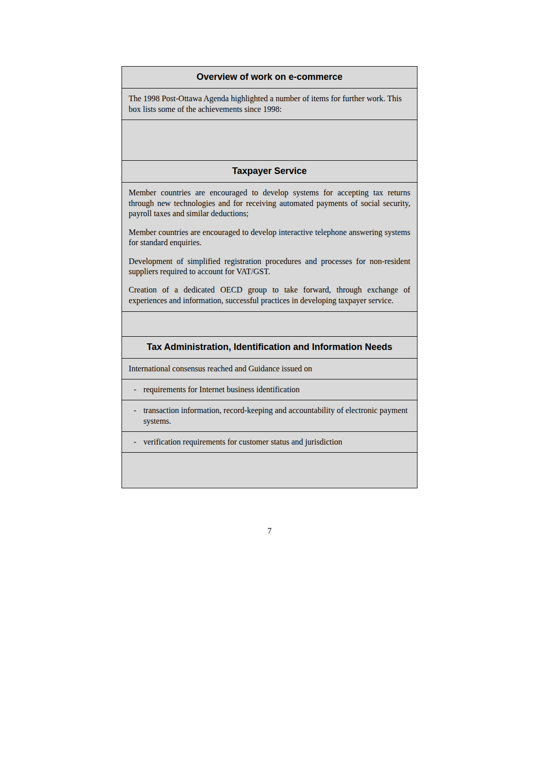| Overview of work on e-commerce |
| The 1998 Post-Ottawa Agenda highlighted a number of items for further work. This box lists some of the achievements since 1998: |
| Taxpayer Service |
| Member countries are encouraged to develop systems for accepting tax returns through new technologies and for receiving automated payments of social security, payroll taxes and similar deductions; Member countries are encouraged to develop interactive telephone answering systems for standard enquiries. Development of simplified registration procedures and processes for non-resident suppliers required to account for VAT/GST. Creation of a dedicated OECD group to take forward, through exchange of experiences and information, successful practices in developing taxpayer service. |
| Tax Administration, Identification and Information Needs |
| International consensus reached and Guidance issued on |
| requirements for Internet business identification |
| transaction information, record-keeping and accountability of electronic payment systems. |
| verification requirements for customer status and jurisdiction |
7